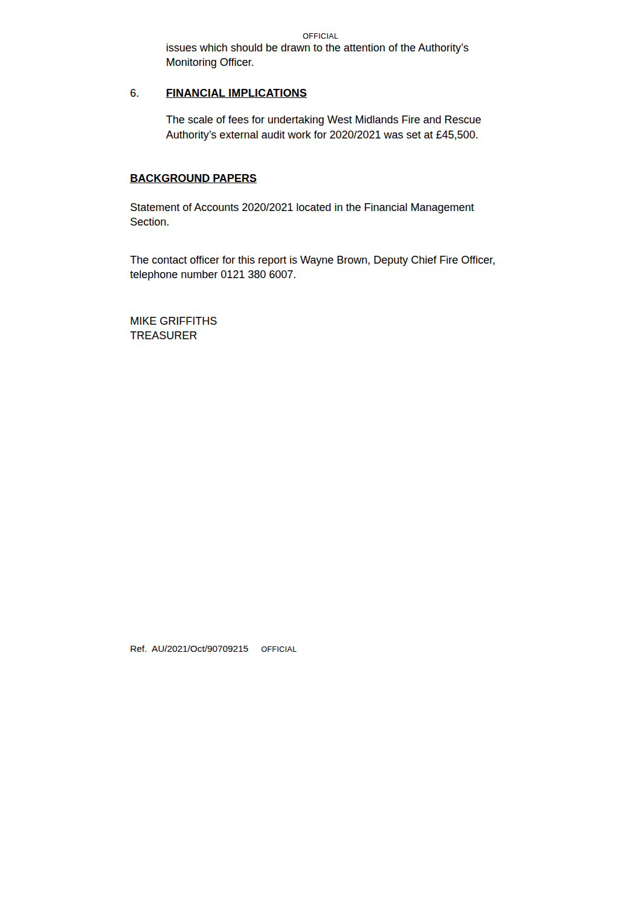OFFICIAL
issues which should be drawn to the attention of the Authority’s Monitoring Officer.
6.
FINANCIAL IMPLICATIONS
The scale of fees for undertaking West Midlands Fire and Rescue Authority’s external audit work for 2020/2021 was set at £45,500.
BACKGROUND PAPERS
Statement of Accounts 2020/2021 located in the Financial Management Section.
The contact officer for this report is Wayne Brown, Deputy Chief Fire Officer, telephone number 0121 380 6007.
MIKE GRIFFITHS
TREASURER
Ref. AU/2021/Oct/90709215 OFFICIAL